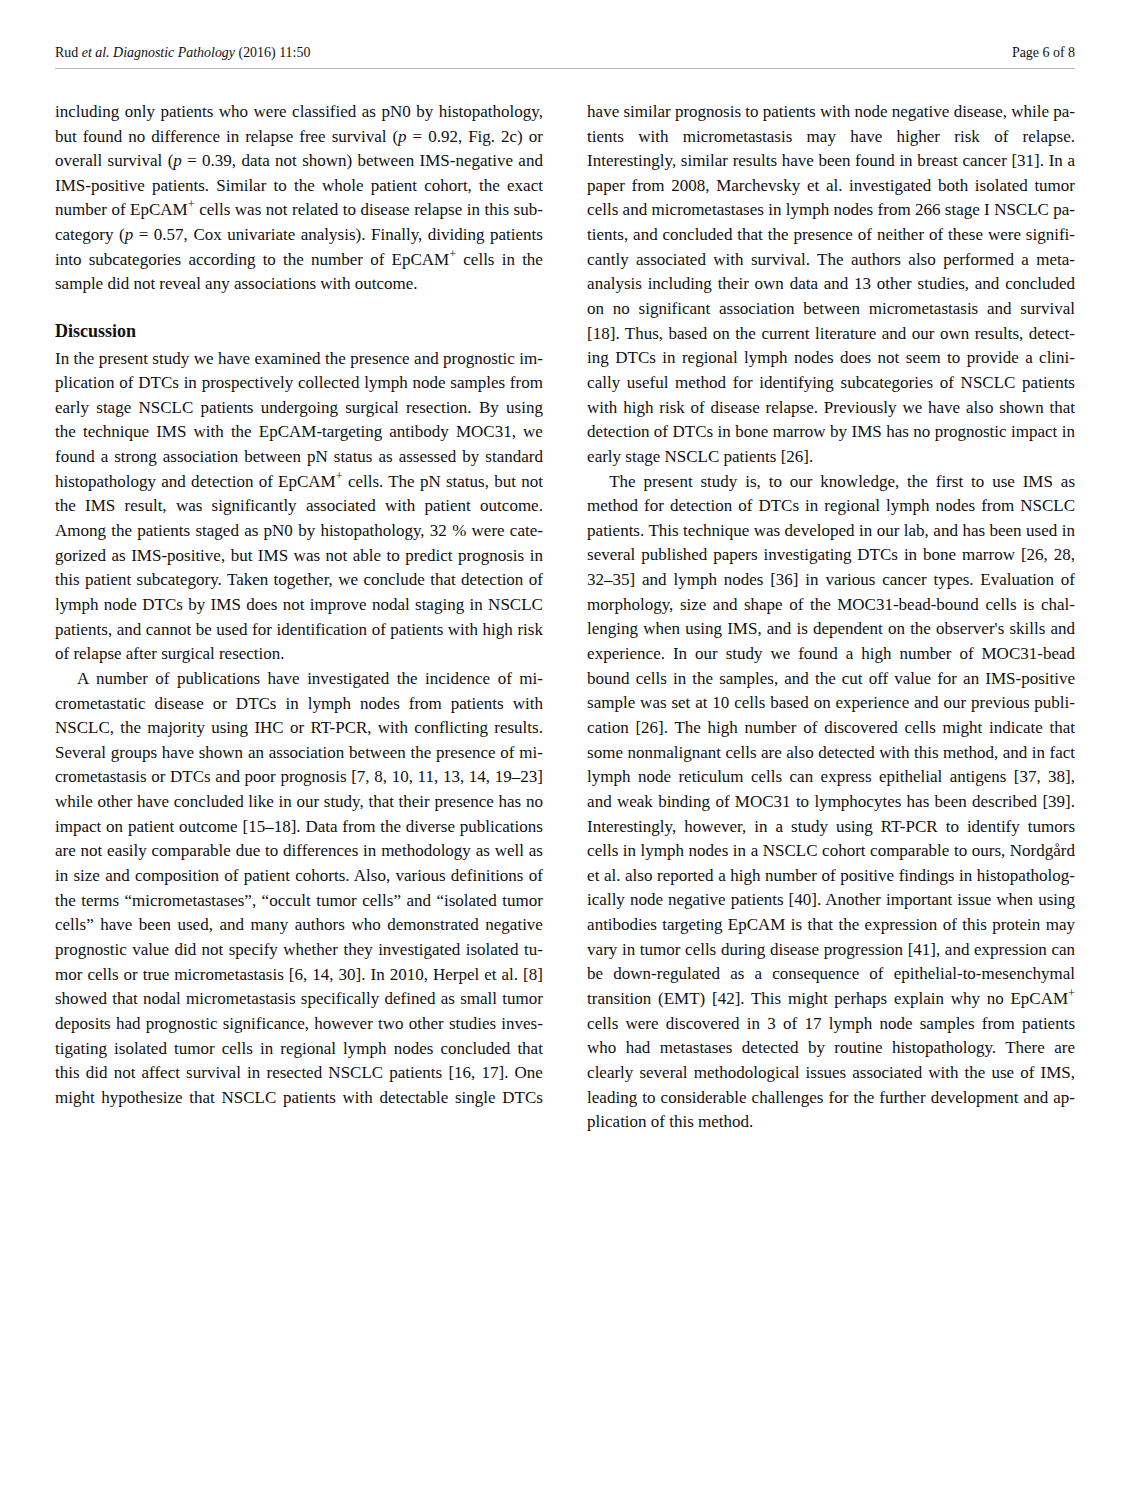Rud et al. Diagnostic Pathology (2016) 11:50 Page 6 of 8
including only patients who were classified as pN0 by histopathology, but found no difference in relapse free survival (p = 0.92, Fig. 2c) or overall survival (p = 0.39, data not shown) between IMS-negative and IMS-positive patients. Similar to the whole patient cohort, the exact number of EpCAM+ cells was not related to disease relapse in this subcategory (p = 0.57, Cox univariate analysis). Finally, dividing patients into subcategories according to the number of EpCAM+ cells in the sample did not reveal any associations with outcome.
Discussion
In the present study we have examined the presence and prognostic implication of DTCs in prospectively collected lymph node samples from early stage NSCLC patients undergoing surgical resection. By using the technique IMS with the EpCAM-targeting antibody MOC31, we found a strong association between pN status as assessed by standard histopathology and detection of EpCAM+ cells. The pN status, but not the IMS result, was significantly associated with patient outcome. Among the patients staged as pN0 by histopathology, 32 % were categorized as IMS-positive, but IMS was not able to predict prognosis in this patient subcategory. Taken together, we conclude that detection of lymph node DTCs by IMS does not improve nodal staging in NSCLC patients, and cannot be used for identification of patients with high risk of relapse after surgical resection.
A number of publications have investigated the incidence of micrometastatic disease or DTCs in lymph nodes from patients with NSCLC, the majority using IHC or RT-PCR, with conflicting results. Several groups have shown an association between the presence of micrometastasis or DTCs and poor prognosis [7, 8, 10, 11, 13, 14, 19–23] while other have concluded like in our study, that their presence has no impact on patient outcome [15–18]. Data from the diverse publications are not easily comparable due to differences in methodology as well as in size and composition of patient cohorts. Also, various definitions of the terms “micrometastases”, “occult tumor cells” and “isolated tumor cells” have been used, and many authors who demonstrated negative prognostic value did not specify whether they investigated isolated tumor cells or true micrometastasis [6, 14, 30]. In 2010, Herpel et al. [8] showed that nodal micrometastasis specifically defined as small tumor deposits had prognostic significance, however two other studies investigating isolated tumor cells in regional lymph nodes concluded that this did not affect survival in resected NSCLC patients [16, 17]. One might hypothesize that NSCLC patients with detectable single DTCs have similar prognosis to patients with node negative disease, while patients with micrometastasis may have higher risk of relapse. Interestingly, similar results have been found in breast cancer [31]. In a paper from 2008, Marchevsky et al. investigated both isolated tumor cells and micrometastases in lymph nodes from 266 stage I NSCLC patients, and concluded that the presence of neither of these were significantly associated with survival. The authors also performed a meta-analysis including their own data and 13 other studies, and concluded on no significant association between micrometastasis and survival [18]. Thus, based on the current literature and our own results, detecting DTCs in regional lymph nodes does not seem to provide a clinically useful method for identifying subcategories of NSCLC patients with high risk of disease relapse. Previously we have also shown that detection of DTCs in bone marrow by IMS has no prognostic impact in early stage NSCLC patients [26].
The present study is, to our knowledge, the first to use IMS as method for detection of DTCs in regional lymph nodes from NSCLC patients. This technique was developed in our lab, and has been used in several published papers investigating DTCs in bone marrow [26, 28, 32–35] and lymph nodes [36] in various cancer types. Evaluation of morphology, size and shape of the MOC31-bead-bound cells is challenging when using IMS, and is dependent on the observer's skills and experience. In our study we found a high number of MOC31-bead bound cells in the samples, and the cut off value for an IMS-positive sample was set at 10 cells based on experience and our previous publication [26]. The high number of discovered cells might indicate that some nonmalignant cells are also detected with this method, and in fact lymph node reticulum cells can express epithelial antigens [37, 38], and weak binding of MOC31 to lymphocytes has been described [39]. Interestingly, however, in a study using RT-PCR to identify tumors cells in lymph nodes in a NSCLC cohort comparable to ours, Nordgård et al. also reported a high number of positive findings in histopathologically node negative patients [40]. Another important issue when using antibodies targeting EpCAM is that the expression of this protein may vary in tumor cells during disease progression [41], and expression can be down-regulated as a consequence of epithelial-to-mesenchymal transition (EMT) [42]. This might perhaps explain why no EpCAM+ cells were discovered in 3 of 17 lymph node samples from patients who had metastases detected by routine histopathology. There are clearly several methodological issues associated with the use of IMS, leading to considerable challenges for the further development and application of this method.